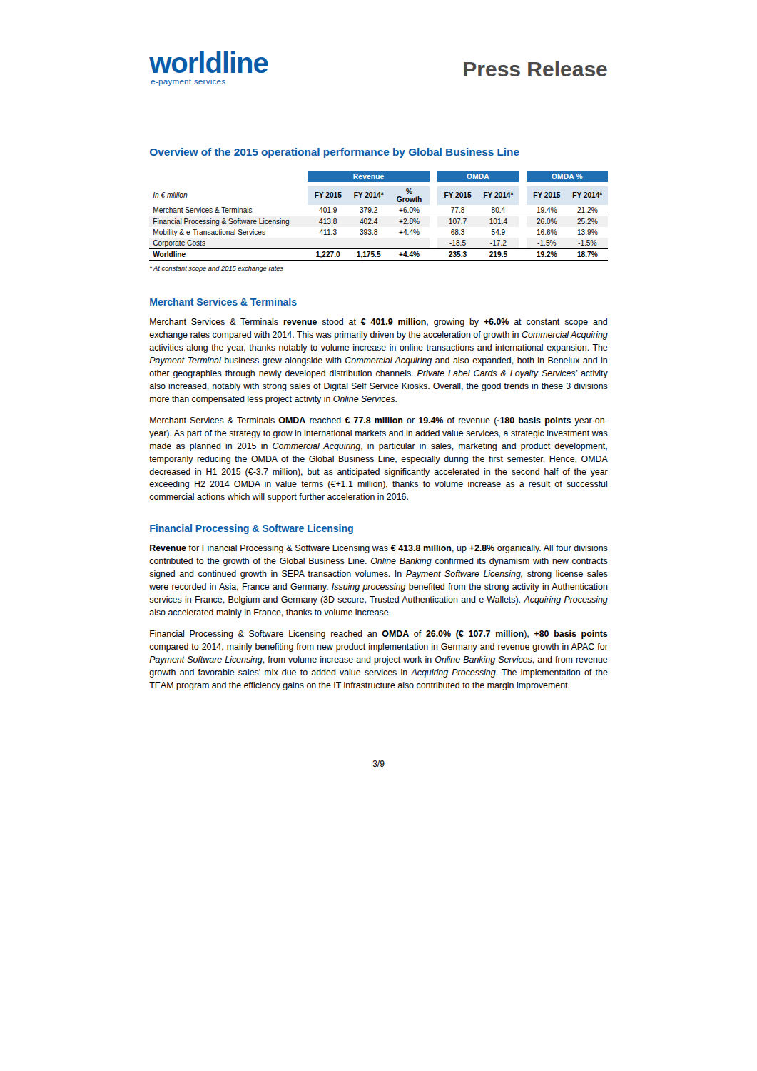worldline
e-payment services
Press Release
Overview of the 2015 operational performance by Global Business Line
| | Revenue | | OMDA | | OMDA % |
| In € million | FY 2015 | FY 2014* | % Growth | | FY 2015 | FY 2014* | | FY 2015 | FY 2014* |
| Merchant Services & Terminals | 401.9 | 379.2 | +6.0% | | 77.8 | 80.4 | | 19.4% | 21.2% |
| Financial Processing & Software Licensing | 413.8 | 402.4 | +2.8% | | 107.7 | 101.4 | | 26.0% | 25.2% |
| Mobility & e-Transactional Services | 411.3 | 393.8 | +4.4% | | 68.3 | 54.9 | | 16.6% | 13.9% |
| Corporate Costs | | | | | -18.5 | -17.2 | | -1.5% | -1.5% |
| Worldline | 1,227.0 | 1,175.5 | +4.4% | | 235.3 | 219.5 | | 19.2% | 18.7% |
* At constant scope and 2015 exchange rates
Merchant Services & Terminals
Merchant Services & Terminals revenue stood at € 401.9 million, growing by +6.0% at constant scope and exchange rates compared with 2014. This was primarily driven by the acceleration of growth in Commercial Acquiring activities along the year, thanks notably to volume increase in online transactions and international expansion. The Payment Terminal business grew alongside with Commercial Acquiring and also expanded, both in Benelux and in other geographies through newly developed distribution channels. Private Label Cards & Loyalty Services' activity also increased, notably with strong sales of Digital Self Service Kiosks. Overall, the good trends in these 3 divisions more than compensated less project activity in Online Services.
Merchant Services & Terminals OMDA reached € 77.8 million or 19.4% of revenue (-180 basis points year-on-year). As part of the strategy to grow in international markets and in added value services, a strategic investment was made as planned in 2015 in Commercial Acquiring, in particular in sales, marketing and product development, temporarily reducing the OMDA of the Global Business Line, especially during the first semester. Hence, OMDA decreased in H1 2015 (€-3.7 million), but as anticipated significantly accelerated in the second half of the year exceeding H2 2014 OMDA in value terms (€+1.1 million), thanks to volume increase as a result of successful commercial actions which will support further acceleration in 2016.
Financial Processing & Software Licensing
Revenue for Financial Processing & Software Licensing was € 413.8 million, up +2.8% organically. All four divisions contributed to the growth of the Global Business Line. Online Banking confirmed its dynamism with new contracts signed and continued growth in SEPA transaction volumes. In Payment Software Licensing, strong license sales were recorded in Asia, France and Germany. Issuing processing benefited from the strong activity in Authentication services in France, Belgium and Germany (3D secure, Trusted Authentication and e-Wallets). Acquiring Processing also accelerated mainly in France, thanks to volume increase.
Financial Processing & Software Licensing reached an OMDA of 26.0% (€ 107.7 million), +80 basis points compared to 2014, mainly benefiting from new product implementation in Germany and revenue growth in APAC for Payment Software Licensing, from volume increase and project work in Online Banking Services, and from revenue growth and favorable sales' mix due to added value services in Acquiring Processing. The implementation of the TEAM program and the efficiency gains on the IT infrastructure also contributed to the margin improvement.
3/9